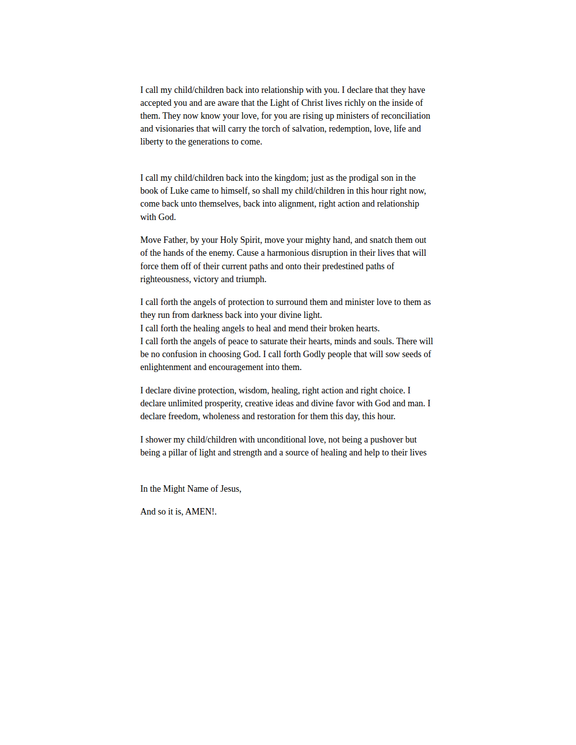I call my child/children back into relationship with you. I declare that they have accepted you and are aware that the Light of Christ lives richly on the inside of them. They now know your love, for you are rising up ministers of reconciliation and visionaries that will carry the torch of salvation, redemption, love, life and liberty to the generations to come.
I call my child/children back into the kingdom; just as the prodigal son in the book of Luke came to himself, so shall my child/children in this hour right now, come back unto themselves, back into alignment, right action and relationship with God.
Move Father, by your Holy Spirit, move your mighty hand, and snatch them out of the hands of the enemy. Cause a harmonious disruption in their lives that will force them off of their current paths and onto their predestined paths of righteousness, victory and triumph.
I call forth the angels of protection to surround them and minister love to them as they run from darkness back into your divine light.
I call forth the healing angels to heal and mend their broken hearts.
I call forth the angels of peace to saturate their hearts, minds and souls. There will be no confusion in choosing God. I call forth Godly people that will sow seeds of enlightenment and encouragement into them.
I declare divine protection, wisdom, healing, right action and right choice. I declare unlimited prosperity, creative ideas and divine favor with God and man. I declare freedom, wholeness and restoration for them this day, this hour.
I shower my child/children with unconditional love, not being a pushover but being a pillar of light and strength and a source of healing and help to their lives
In the Might Name of Jesus,
And so it is, AMEN!.